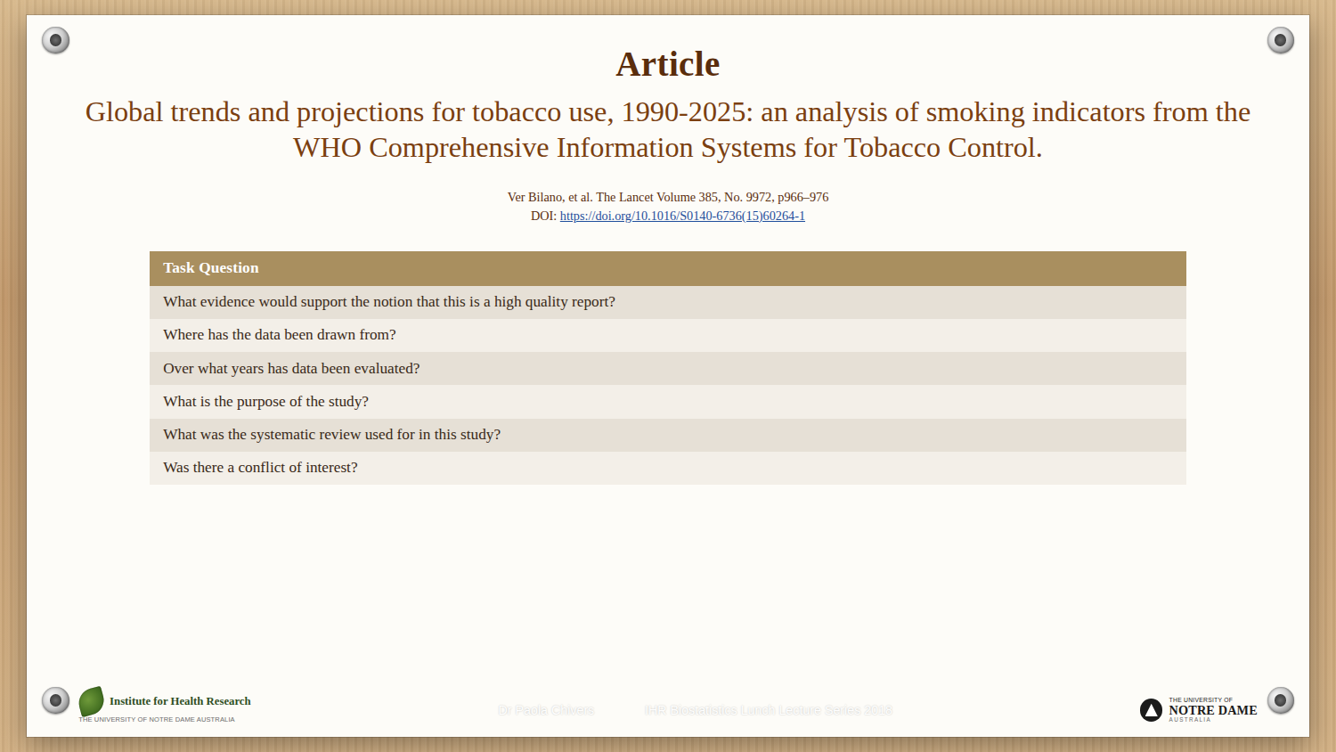Article
Global trends and projections for tobacco use, 1990-2025: an analysis of smoking indicators from the WHO Comprehensive Information Systems for Tobacco Control.
Ver Bilano, et al. The Lancet Volume 385, No. 9972, p966–976
DOI: https://doi.org/10.1016/S0140-6736(15)60264-1
| Task Question |
| --- |
| What evidence would support the notion that this is a high quality report? |
| Where has the data been drawn from? |
| Over what years has data been evaluated? |
| What is the purpose of the study? |
| What was the systematic review used for in this study? |
| Was there a conflict of interest? |
Institute for Health Research
THE UNIVERSITY OF NOTRE DAME AUSTRALIA
Dr Paola Chivers IHR Biostatistics Lunch Lecture Series 2018
THE UNIVERSITY OF NOTRE DAME AUSTRALIA